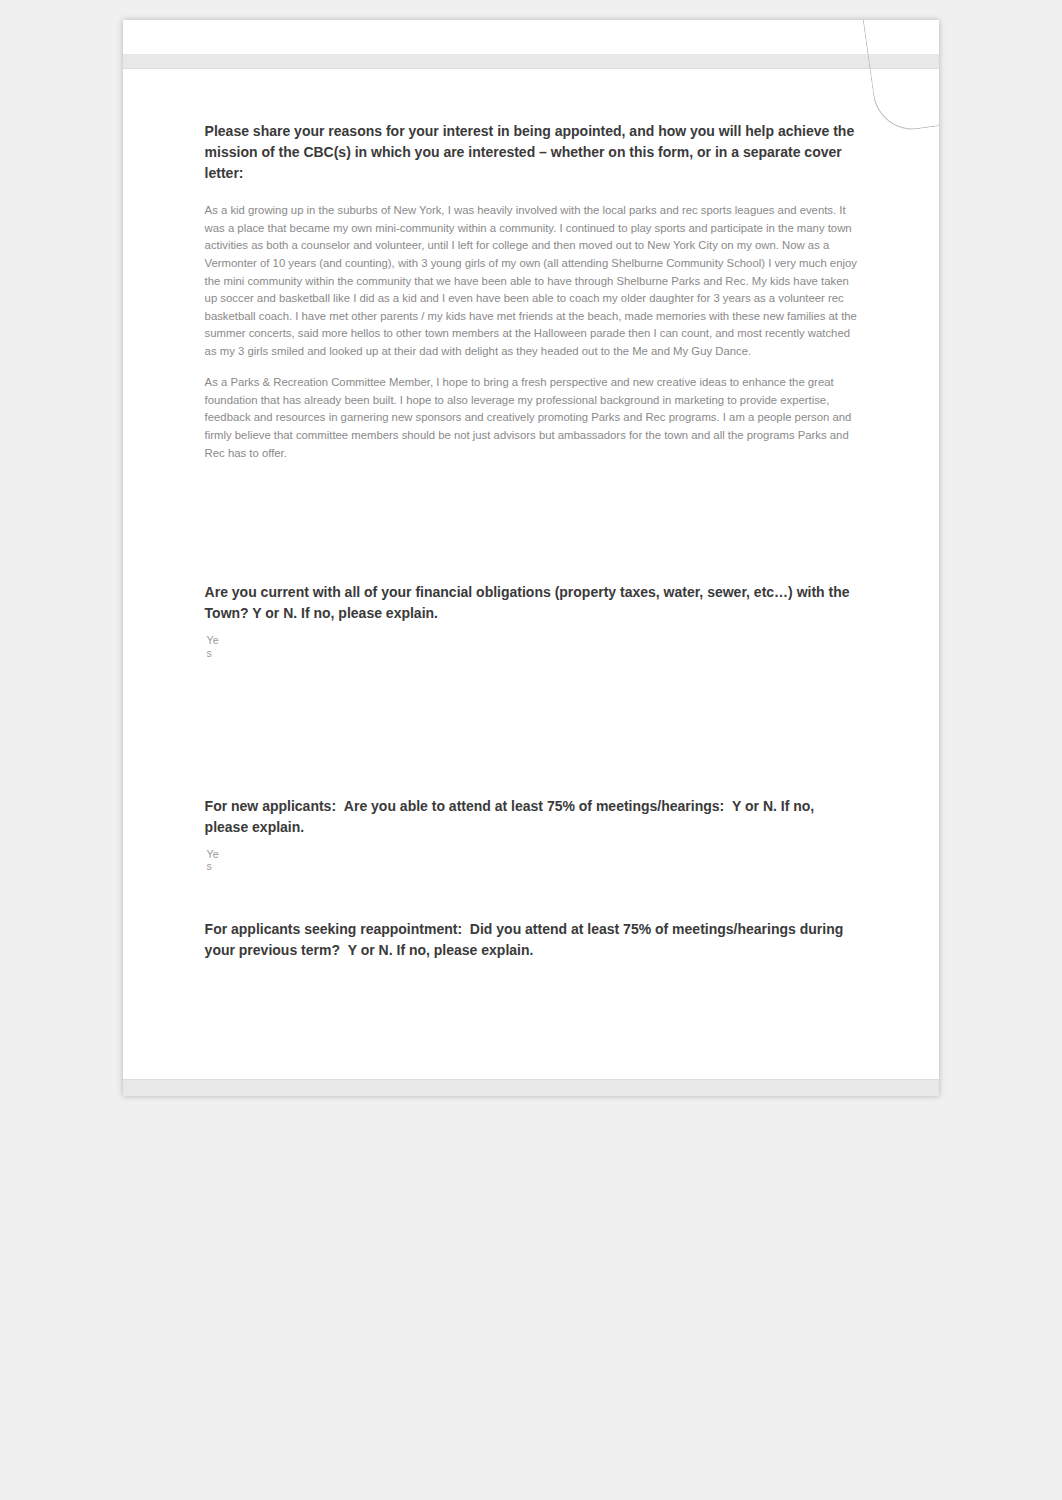Please share your reasons for your interest in being appointed, and how you will help achieve the mission of the CBC(s) in which you are interested – whether on this form, or in a separate cover letter:
As a kid growing up in the suburbs of New York, I was heavily involved with the local parks and rec sports leagues and events. It was a place that became my own mini-community within a community. I continued to play sports and participate in the many town activities as both a counselor and volunteer, until I left for college and then moved out to New York City on my own. Now as a Vermonter of 10 years (and counting), with 3 young girls of my own (all attending Shelburne Community School) I very much enjoy the mini community within the community that we have been able to have through Shelburne Parks and Rec. My kids have taken up soccer and basketball like I did as a kid and I even have been able to coach my older daughter for 3 years as a volunteer rec basketball coach. I have met other parents / my kids have met friends at the beach, made memories with these new families at the summer concerts, said more hellos to other town members at the Halloween parade then I can count, and most recently watched as my 3 girls smiled and looked up at their dad with delight as they headed out to the Me and My Guy Dance.
As a Parks & Recreation Committee Member, I hope to bring a fresh perspective and new creative ideas to enhance the great foundation that has already been built. I hope to also leverage my professional background in marketing to provide expertise, feedback and resources in garnering new sponsors and creatively promoting Parks and Rec programs. I am a people person and firmly believe that committee members should be not just advisors but ambassadors for the town and all the programs Parks and Rec has to offer.
Are you current with all of your financial obligations (property taxes, water, sewer, etc…) with the Town? Y or N. If no, please explain.
Ye s
For new applicants: Are you able to attend at least 75% of meetings/hearings: Y or N. If no, please explain.
Ye s
For applicants seeking reappointment: Did you attend at least 75% of meetings/hearings during your previous term? Y or N. If no, please explain.